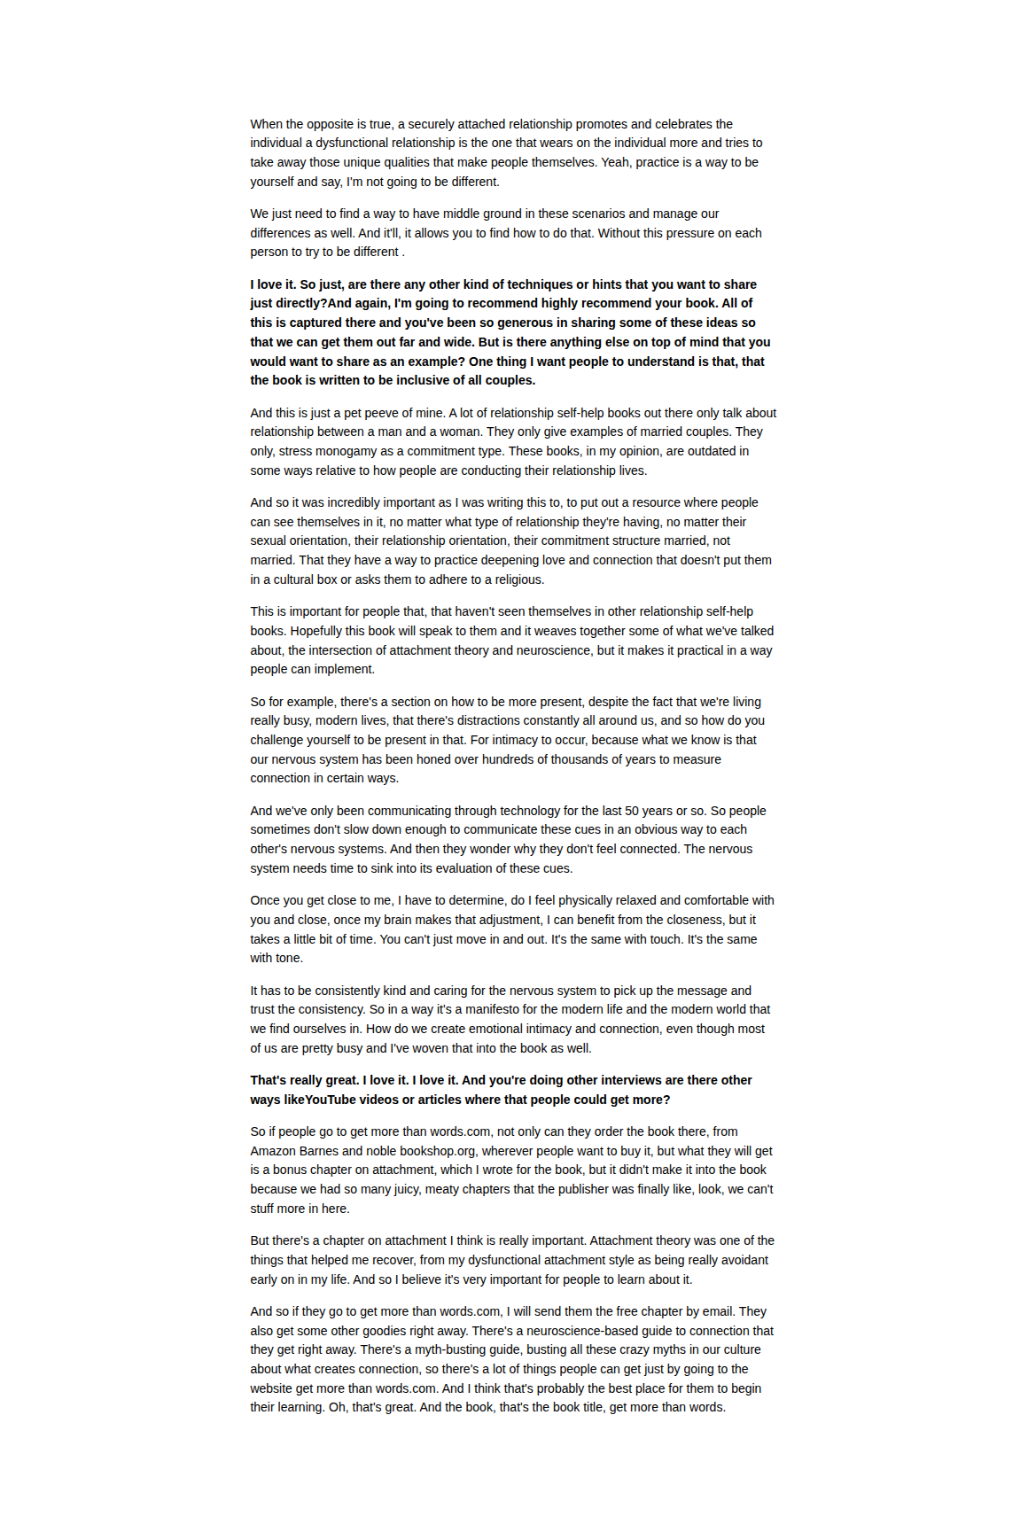When the opposite is true, a securely attached relationship promotes and celebrates the individual a dysfunctional relationship is the one that wears on the individual more and tries to take away those unique qualities that make people themselves. Yeah, practice is a way to be yourself and say, I'm not going to be different.
We just need to find a way to have middle ground in these scenarios and manage our differences as well. And it'll, it allows you to find how to do that. Without this pressure on each person to try to be different .
I love it. So just, are there any other kind of techniques or hints that you want to share just directly?And again, I'm going to recommend highly recommend your book. All of this is captured there and you've been so generous in sharing some of these ideas so that we can get them out far and wide. But is there anything else on top of mind that you would want to share as an example? One thing I want people to understand is that, that the book is written to be inclusive of all couples.
And this is just a pet peeve of mine. A lot of relationship self-help books out there only talk about relationship between a man and a woman. They only give examples of married couples. They only, stress monogamy as a commitment type. These books, in my opinion, are outdated in some ways relative to how people are conducting their relationship lives.
And so it was incredibly important as I was writing this to, to put out a resource where people can see themselves in it, no matter what type of relationship they're having, no matter their sexual orientation, their relationship orientation, their commitment structure married, not married. That they have a way to practice deepening love and connection that doesn't put them in a cultural box or asks them to adhere to a religious.
This is important for people that, that haven't seen themselves in other relationship self-help books. Hopefully this book will speak to them and it weaves together some of what we've talked about, the intersection of attachment theory and neuroscience, but it makes it practical in a way people can implement.
So for example, there's a section on how to be more present, despite the fact that we're living really busy, modern lives, that there's distractions constantly all around us, and so how do you challenge yourself to be present in that. For intimacy to occur, because what we know is that our nervous system has been honed over hundreds of thousands of years to measure connection in certain ways.
And we've only been communicating through technology for the last 50 years or so. So people sometimes don't slow down enough to communicate these cues in an obvious way to each other's nervous systems. And then they wonder why they don't feel connected. The nervous system needs time to sink into its evaluation of these cues.
Once you get close to me, I have to determine, do I feel physically relaxed and comfortable with you and close, once my brain makes that adjustment, I can benefit from the closeness, but it takes a little bit of time. You can't just move in and out. It's the same with touch. It's the same with tone.
It has to be consistently kind and caring for the nervous system to pick up the message and trust the consistency. So in a way it's a manifesto for the modern life and the modern world that we find ourselves in. How do we create emotional intimacy and connection, even though most of us are pretty busy and I've woven that into the book as well.
That's really great. I love it. I love it. And you're doing other interviews are there other ways likeYouTube videos or articles where that people could get more?
So if people go to get more than words.com, not only can they order the book there, from Amazon Barnes and noble bookshop.org, wherever people want to buy it, but what they will get is a bonus chapter on attachment, which I wrote for the book, but it didn't make it into the book because we had so many juicy, meaty chapters that the publisher was finally like, look, we can't stuff more in here.
But there's a chapter on attachment I think is really important. Attachment theory was one of the things that helped me recover, from my dysfunctional attachment style as being really avoidant early on in my life. And so I believe it's very important for people to learn about it.
And so if they go to get more than words.com, I will send them the free chapter by email. They also get some other goodies right away. There's a neuroscience-based guide to connection that they get right away. There's a myth-busting guide, busting all these crazy myths in our culture about what creates connection, so there's a lot of things people can get just by going to the website get more than words.com. And I think that's probably the best place for them to begin their learning. Oh, that's great. And the book, that's the book title, get more than words.